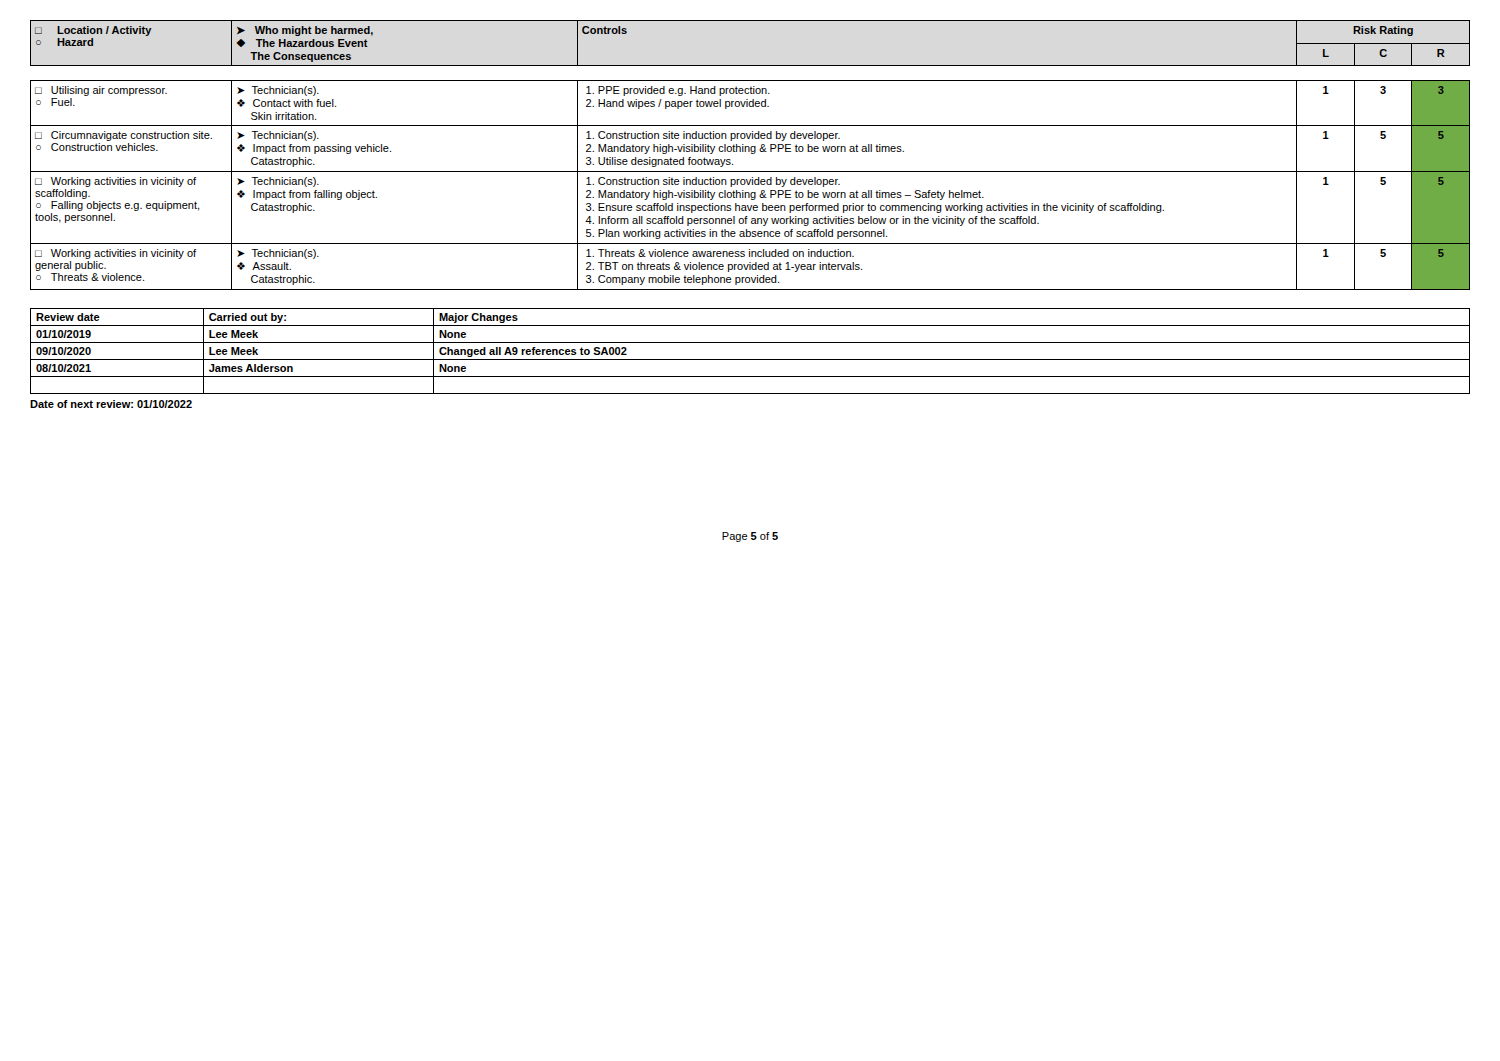| Location / Activity Hazard | Who might be harmed, The Hazardous Event The Consequences | Controls | Risk Rating |
| L | C | R |
| Utilising air compressor. Fuel. | Technician(s). Contact with fuel. Skin irritation. | PPE provided e.g. Hand protection. Hand wipes / paper towel provided. | 1 | 3 | 3 |
| Circumnavigate construction site. Construction vehicles. | Technician(s). Impact from passing vehicle. Catastrophic. | Construction site induction provided by developer. Mandatory high-visibility clothing & PPE to be worn at all times. Utilise designated footways. | 1 | 5 | 5 |
| Working activities in vicinity of scaffolding. Falling objects e.g. equipment, tools, personnel. | Technician(s). Impact from falling object. Catastrophic. | Construction site induction provided by developer. Mandatory high-visibility clothing & PPE to be worn at all times – Safety helmet. Ensure scaffold inspections have been performed prior to commencing working activities in the vicinity of scaffolding. Inform all scaffold personnel of any working activities below or in the vicinity of the scaffold. Plan working activities in the absence of scaffold personnel. | 1 | 5 | 5 |
| Working activities in vicinity of general public. Threats & violence. | Technician(s). Assault. Catastrophic. | Threats & violence awareness included on induction. TBT on threats & violence provided at 1-year intervals. Company mobile telephone provided. | 1 | 5 | 5 |
| Review date | Carried out by: | Major Changes |
| --- | --- | --- |
| 01/10/2019 | Lee Meek | None |
| 09/10/2020 | Lee Meek | Changed all A9 references to SA002 |
| 08/10/2021 | James Alderson | None |
Date of next review: 01/10/2022
Page 5 of 5